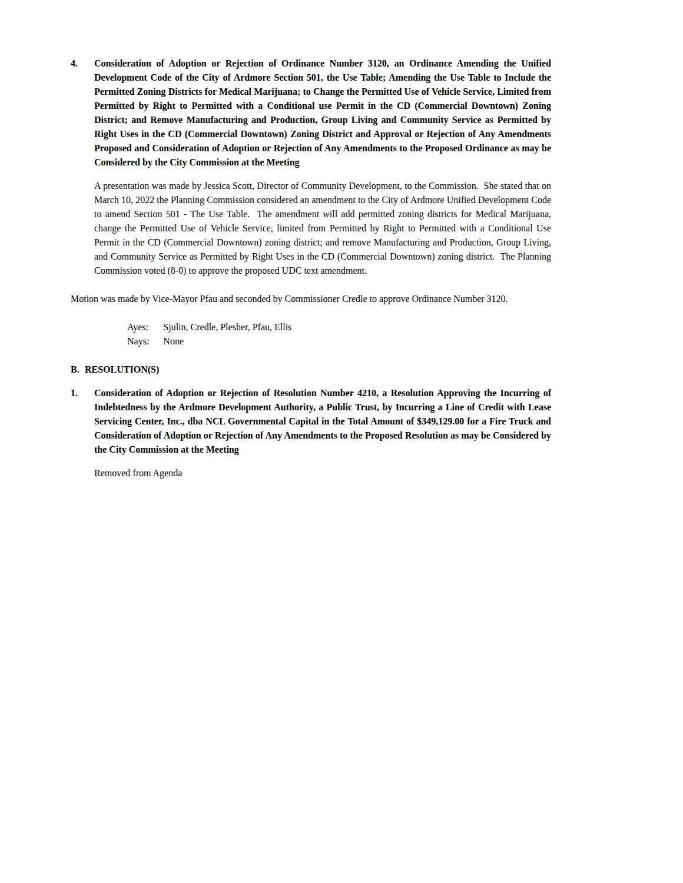4.
Consideration of Adoption or Rejection of Ordinance Number 3120, an Ordinance Amending the Unified Development Code of the City of Ardmore Section 501, the Use Table; Amending the Use Table to Include the Permitted Zoning Districts for Medical Marijuana; to Change the Permitted Use of Vehicle Service, Limited from Permitted by Right to Permitted with a Conditional use Permit in the CD (Commercial Downtown) Zoning District; and Remove Manufacturing and Production, Group Living and Community Service as Permitted by Right Uses in the CD (Commercial Downtown) Zoning District and Approval or Rejection of Any Amendments Proposed and Consideration of Adoption or Rejection of Any Amendments to the Proposed Ordinance as may be Considered by the City Commission at the Meeting
A presentation was made by Jessica Scott, Director of Community Development, to the Commission. She stated that on March 10, 2022 the Planning Commission considered an amendment to the City of Ardmore Unified Development Code to amend Section 501 - The Use Table. The amendment will add permitted zoning districts for Medical Marijuana, change the Permitted Use of Vehicle Service, limited from Permitted by Right to Permitted with a Conditional Use Permit in the CD (Commercial Downtown) zoning district; and remove Manufacturing and Production, Group Living, and Community Service as Permitted by Right Uses in the CD (Commercial Downtown) zoning district. The Planning Commission voted (8-0) to approve the proposed UDC text amendment.
Motion was made by Vice-Mayor Pfau and seconded by Commissioner Credle to approve Ordinance Number 3120.
| Ayes: | Sjulin, Credle, Plesher, Pfau, Ellis |
| Nays: | None |
B. RESOLUTION(S)
1.
Consideration of Adoption or Rejection of Resolution Number 4210, a Resolution Approving the Incurring of Indebtedness by the Ardmore Development Authority, a Public Trust, by Incurring a Line of Credit with Lease Servicing Center, Inc., dba NCL Governmental Capital in the Total Amount of $349,129.00 for a Fire Truck and Consideration of Adoption or Rejection of Any Amendments to the Proposed Resolution as may be Considered by the City Commission at the Meeting
Removed from Agenda